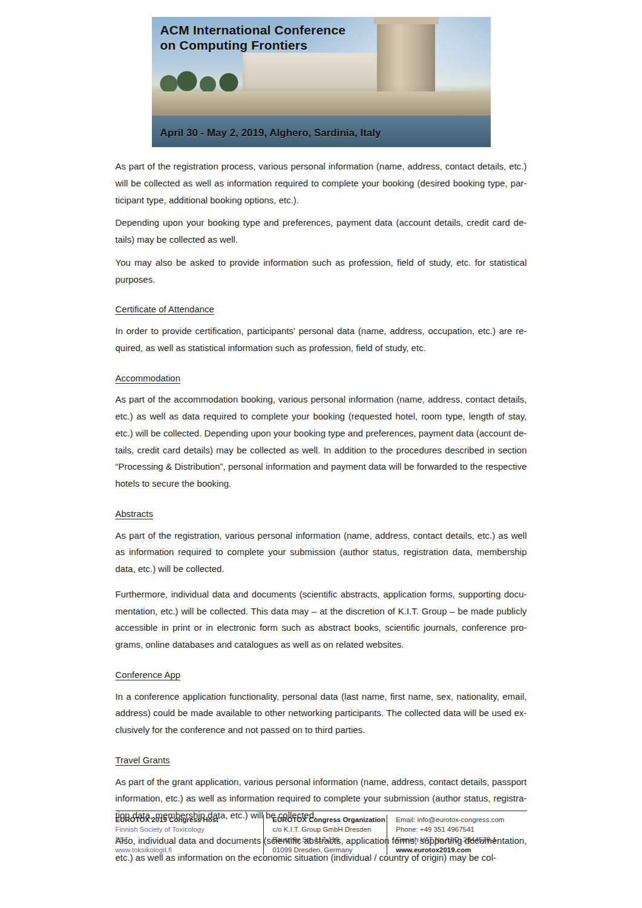ACM International Conference
on Computing Frontiers
April 30 - May 2, 2019, Alghero, Sardinia, Italy
As part of the registration process, various personal information (name, address, contact details, etc.) will be collected as well as information required to complete your booking (desired booking type, participant type, additional booking options, etc.).
Depending upon your booking type and preferences, payment data (account details, credit card details) may be collected as well.
You may also be asked to provide information such as profession, field of study, etc. for statistical purposes.
Certificate of Attendance
In order to provide certification, participants' personal data (name, address, occupation, etc.) are required, as well as statistical information such as profession, field of study, etc.
Accommodation
As part of the accommodation booking, various personal information (name, address, contact details, etc.) as well as data required to complete your booking (requested hotel, room type, length of stay, etc.) will be collected. Depending upon your booking type and preferences, payment data (account details, credit card details) may be collected as well. In addition to the procedures described in section “Processing & Distribution”, personal information and payment data will be forwarded to the respective hotels to secure the booking.
Abstracts
As part of the registration, various personal information (name, address, contact details, etc.) as well as information required to complete your submission (author status, registration data, membership data, etc.) will be collected.
Furthermore, individual data and documents (scientific abstracts, application forms, supporting documentation, etc.) will be collected. This data may – at the discretion of K.I.T. Group – be made publicly accessible in print or in electronic form such as abstract books, scientific journals, conference programs, online databases and catalogues as well as on related websites.
Conference App
In a conference application functionality, personal data (last name, first name, sex, nationality, email, address) could be made available to other networking participants. The collected data will be used exclusively for the conference and not passed on to third parties.
Travel Grants
As part of the grant application, various personal information (name, address, contact details, passport information, etc.) as well as information required to complete your submission (author status, registration data, membership data, etc.) will be collected.
Also, individual data and documents (scientific abstracts, application forms, supporting documentation, etc.) as well as information on the economic situation (individual / country of origin) may be col-
EUROTOX 2019 Congress Host
Finnish Society of Toxicology
FST
www.toksikologit.fi
EUROTOX Congress Organization
c/o K.I.T. Group GmbH Dresden
Bautzner Str. 117-119
01099 Dresden, Germany
Email: info@eurotox-congress.com
Phone: +49 351 4967541
Finnish VAT No./UID: 2844578-1
www.eurotox2019.com